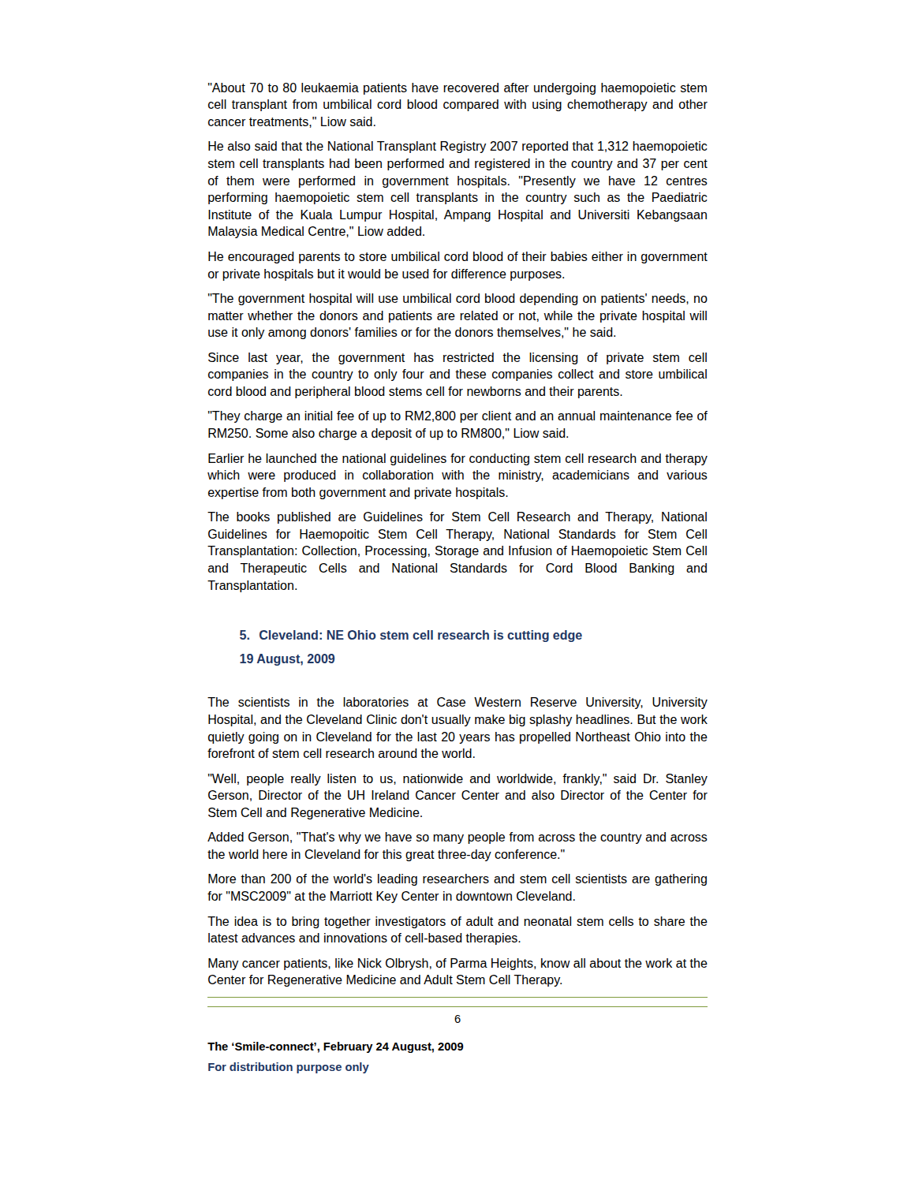"About 70 to 80 leukaemia patients have recovered after undergoing haemopoietic stem cell transplant from umbilical cord blood compared with using chemotherapy and other cancer treatments," Liow said.
He also said that the National Transplant Registry 2007 reported that 1,312 haemopoietic stem cell transplants had been performed and registered in the country and 37 per cent of them were performed in government hospitals. "Presently we have 12 centres performing haemopoietic stem cell transplants in the country such as the Paediatric Institute of the Kuala Lumpur Hospital, Ampang Hospital and Universiti Kebangsaan Malaysia Medical Centre," Liow added.
He encouraged parents to store umbilical cord blood of their babies either in government or private hospitals but it would be used for difference purposes.
"The government hospital will use umbilical cord blood depending on patients' needs, no matter whether the donors and patients are related or not, while the private hospital will use it only among donors' families or for the donors themselves," he said.
Since last year, the government has restricted the licensing of private stem cell companies in the country to only four and these companies collect and store umbilical cord blood and peripheral blood stems cell for newborns and their parents.
"They charge an initial fee of up to RM2,800 per client and an annual maintenance fee of RM250. Some also charge a deposit of up to RM800," Liow said.
Earlier he launched the national guidelines for conducting stem cell research and therapy which were produced in collaboration with the ministry, academicians and various expertise from both government and private hospitals.
The books published are Guidelines for Stem Cell Research and Therapy, National Guidelines for Haemopoitic Stem Cell Therapy, National Standards for Stem Cell Transplantation: Collection, Processing, Storage and Infusion of Haemopoietic Stem Cell and Therapeutic Cells and National Standards for Cord Blood Banking and Transplantation.
5. Cleveland: NE Ohio stem cell research is cutting edge
19 August, 2009
The scientists in the laboratories at Case Western Reserve University, University Hospital, and the Cleveland Clinic don't usually make big splashy headlines. But the work quietly going on in Cleveland for the last 20 years has propelled Northeast Ohio into the forefront of stem cell research around the world.
"Well, people really listen to us, nationwide and worldwide, frankly," said Dr. Stanley Gerson, Director of the UH Ireland Cancer Center and also Director of the Center for Stem Cell and Regenerative Medicine.
Added Gerson, "That's why we have so many people from across the country and across the world here in Cleveland for this great three-day conference."
More than 200 of the world's leading researchers and stem cell scientists are gathering for "MSC2009" at the Marriott Key Center in downtown Cleveland.
The idea is to bring together investigators of adult and neonatal stem cells to share the latest advances and innovations of cell-based therapies.
Many cancer patients, like Nick Olbrysh, of Parma Heights, know all about the work at the Center for Regenerative Medicine and Adult Stem Cell Therapy.
6
The ‘Smile-connect’, February 24 August, 2009
For distribution purpose only